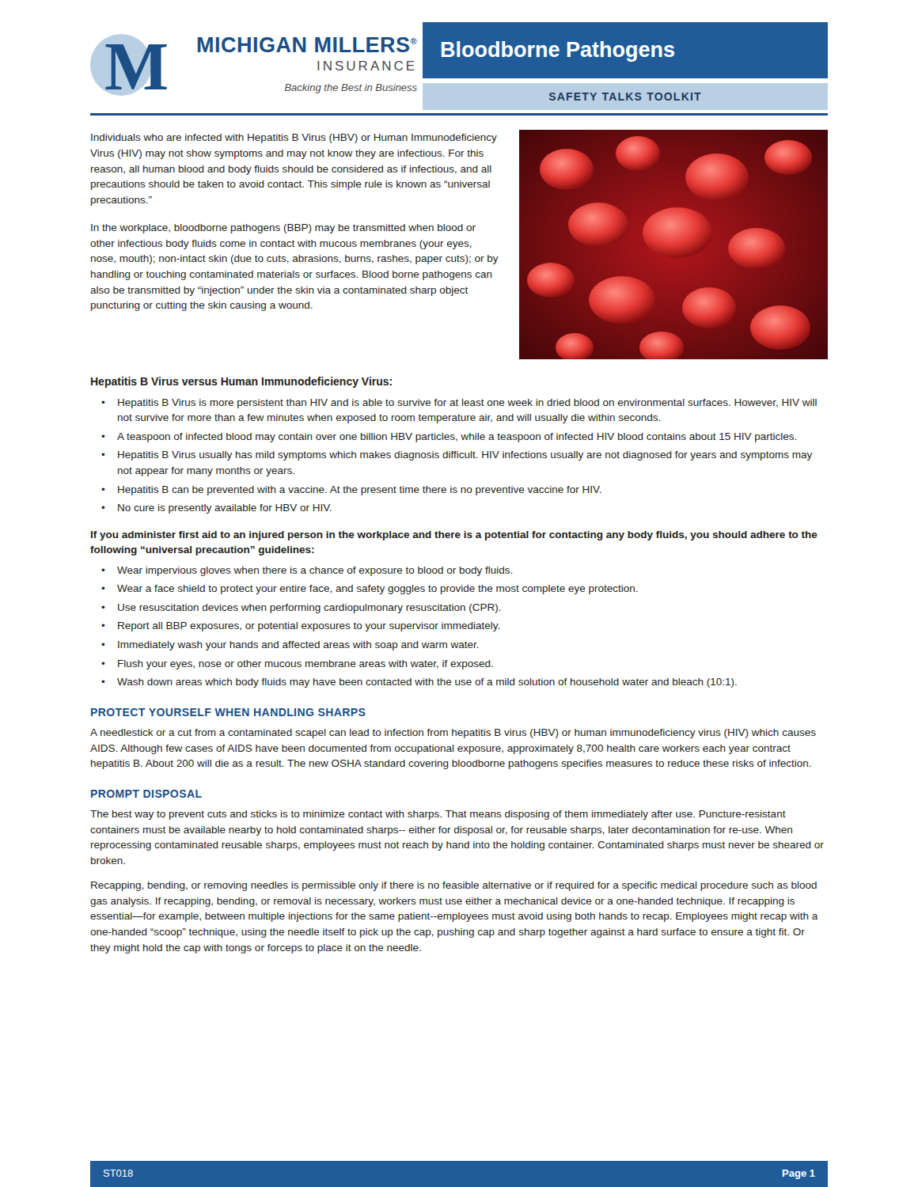M
MICHIGAN MILLERS®
INSURANCE
Backing the Best in Business
Bloodborne Pathogens
SAFETY TALKS TOOLKIT
Individuals who are infected with Hepatitis B Virus (HBV) or Human Immunodeficiency Virus (HIV) may not show symptoms and may not know they are infectious. For this reason, all human blood and body fluids should be considered as if infectious, and all precautions should be taken to avoid contact. This simple rule is known as “universal precautions.”
In the workplace, bloodborne pathogens (BBP) may be transmitted when blood or other infectious body fluids come in contact with mucous membranes (your eyes, nose, mouth); non-intact skin (due to cuts, abrasions, burns, rashes, paper cuts); or by handling or touching contaminated materials or surfaces. Blood borne pathogens can also be transmitted by “injection” under the skin via a contaminated sharp object puncturing or cutting the skin causing a wound.
Hepatitis B Virus versus Human Immunodeficiency Virus:
Hepatitis B Virus is more persistent than HIV and is able to survive for at least one week in dried blood on environmental surfaces. However, HIV will not survive for more than a few minutes when exposed to room temperature air, and will usually die within seconds.
A teaspoon of infected blood may contain over one billion HBV particles, while a teaspoon of infected HIV blood contains about 15 HIV particles.
Hepatitis B Virus usually has mild symptoms which makes diagnosis difficult. HIV infections usually are not diagnosed for years and symptoms may not appear for many months or years.
Hepatitis B can be prevented with a vaccine. At the present time there is no preventive vaccine for HIV.
No cure is presently available for HBV or HIV.
If you administer first aid to an injured person in the workplace and there is a potential for contacting any body fluids, you should adhere to the following “universal precaution” guidelines:
Wear impervious gloves when there is a chance of exposure to blood or body fluids.
Wear a face shield to protect your entire face, and safety goggles to provide the most complete eye protection.
Use resuscitation devices when performing cardiopulmonary resuscitation (CPR).
Report all BBP exposures, or potential exposures to your supervisor immediately.
Immediately wash your hands and affected areas with soap and warm water.
Flush your eyes, nose or other mucous membrane areas with water, if exposed.
Wash down areas which body fluids may have been contacted with the use of a mild solution of household water and bleach (10:1).
Protect Yourself When Handling Sharps
A needlestick or a cut from a contaminated scapel can lead to infection from hepatitis B virus (HBV) or human immunodeficiency virus (HIV) which causes AIDS. Although few cases of AIDS have been documented from occupational exposure, approximately 8,700 health care workers each year contract hepatitis B. About 200 will die as a result. The new OSHA standard covering bloodborne pathogens specifies measures to reduce these risks of infection.
Prompt Disposal
The best way to prevent cuts and sticks is to minimize contact with sharps. That means disposing of them immediately after use. Puncture-resistant containers must be available nearby to hold contaminated sharps-- either for disposal or, for reusable sharps, later decontamination for re-use. When reprocessing contaminated reusable sharps, employees must not reach by hand into the holding container. Contaminated sharps must never be sheared or broken.
Recapping, bending, or removing needles is permissible only if there is no feasible alternative or if required for a specific medical procedure such as blood gas analysis. If recapping, bending, or removal is necessary, workers must use either a mechanical device or a one-handed technique. If recapping is essential—for example, between multiple injections for the same patient--employees must avoid using both hands to recap. Employees might recap with a one-handed “scoop” technique, using the needle itself to pick up the cap, pushing cap and sharp together against a hard surface to ensure a tight fit. Or they might hold the cap with tongs or forceps to place it on the needle.
ST018 Page 1